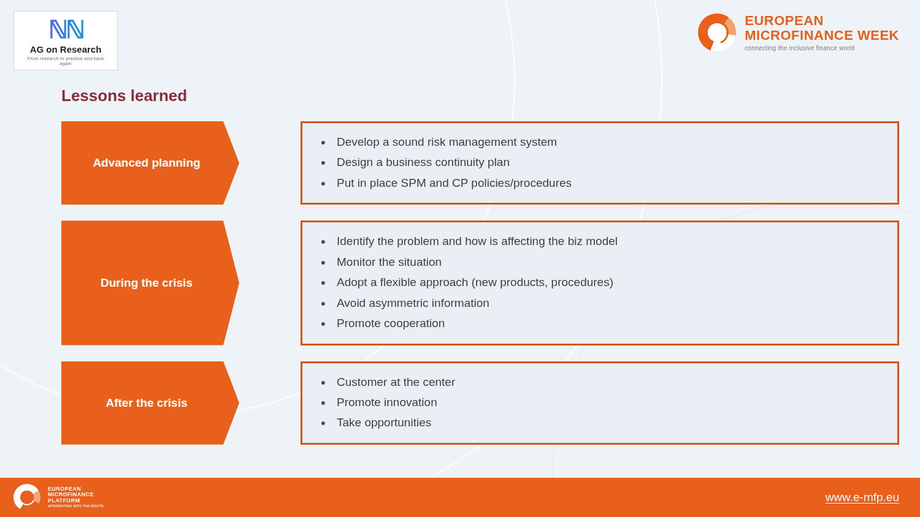ℕℕ
AG on Research
From research to practice and back again
EUROPEAN MICROFINANCE WEEK connecting the inclusive finance world
Lessons learned
Advanced planning
Develop a sound risk management system
Design a business continuity plan
Put in place SPM and CP policies/procedures
During the crisis
Identify the problem and how is affecting the biz model
Monitor the situation
Adopt a flexible approach (new products, procedures)
Avoid asymmetric information
Promote cooperation
After the crisis
Customer at the center
Promote innovation
Take opportunities
EUROPEAN MICROFINANCE PLATFORM INTEGRATING INTO THE ROOTS
www.e-mfp.eu